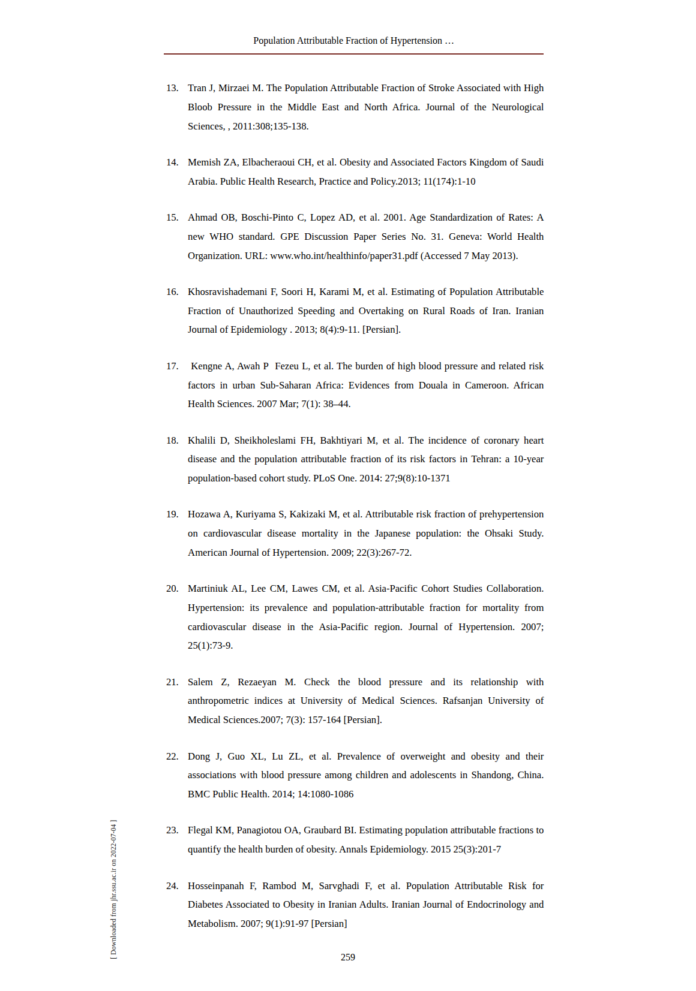Population Attributable Fraction of Hypertension …
13. Tran J, Mirzaei M. The Population Attributable Fraction of Stroke Associated with High Bloob Pressure in the Middle East and North Africa. Journal of the Neurological Sciences, , 2011:308;135-138.
14. Memish ZA, Elbacheraoui CH, et al. Obesity and Associated Factors Kingdom of Saudi Arabia. Public Health Research, Practice and Policy.2013; 11(174):1-10
15. Ahmad OB, Boschi-Pinto C, Lopez AD, et al. 2001. Age Standardization of Rates: A new WHO standard. GPE Discussion Paper Series No. 31. Geneva: World Health Organization. URL: www.who.int/healthinfo/paper31.pdf (Accessed 7 May 2013).
16. Khosravishademani F, Soori H, Karami M, et al. Estimating of Population Attributable Fraction of Unauthorized Speeding and Overtaking on Rural Roads of Iran. Iranian Journal of Epidemiology . 2013; 8(4):9-11. [Persian].
17. Kengne A, Awah P Fezeu L, et al. The burden of high blood pressure and related risk factors in urban Sub-Saharan Africa: Evidences from Douala in Cameroon. African Health Sciences. 2007 Mar; 7(1): 38–44.
18. Khalili D, Sheikholeslami FH, Bakhtiyari M, et al. The incidence of coronary heart disease and the population attributable fraction of its risk factors in Tehran: a 10-year population-based cohort study. PLoS One. 2014: 27;9(8):10-1371
19. Hozawa A, Kuriyama S, Kakizaki M, et al. Attributable risk fraction of prehypertension on cardiovascular disease mortality in the Japanese population: the Ohsaki Study. American Journal of Hypertension. 2009; 22(3):267-72.
20. Martiniuk AL, Lee CM, Lawes CM, et al. Asia-Pacific Cohort Studies Collaboration. Hypertension: its prevalence and population-attributable fraction for mortality from cardiovascular disease in the Asia-Pacific region. Journal of Hypertension. 2007; 25(1):73-9.
21. Salem Z, Rezaeyan M. Check the blood pressure and its relationship with anthropometric indices at University of Medical Sciences. Rafsanjan University of Medical Sciences.2007; 7(3): 157-164 [Persian].
22. Dong J, Guo XL, Lu ZL, et al. Prevalence of overweight and obesity and their associations with blood pressure among children and adolescents in Shandong, China. BMC Public Health. 2014; 14:1080-1086
23. Flegal KM, Panagiotou OA, Graubard BI. Estimating population attributable fractions to quantify the health burden of obesity. Annals Epidemiology. 2015 25(3):201-7
24. Hosseinpanah F, Rambod M, Sarvghadi F, et al. Population Attributable Risk for Diabetes Associated to Obesity in Iranian Adults. Iranian Journal of Endocrinology and Metabolism. 2007; 9(1):91-97 [Persian]
259
[ Downloaded from jhr.ssu.ac.ir on 2022-07-04 ]